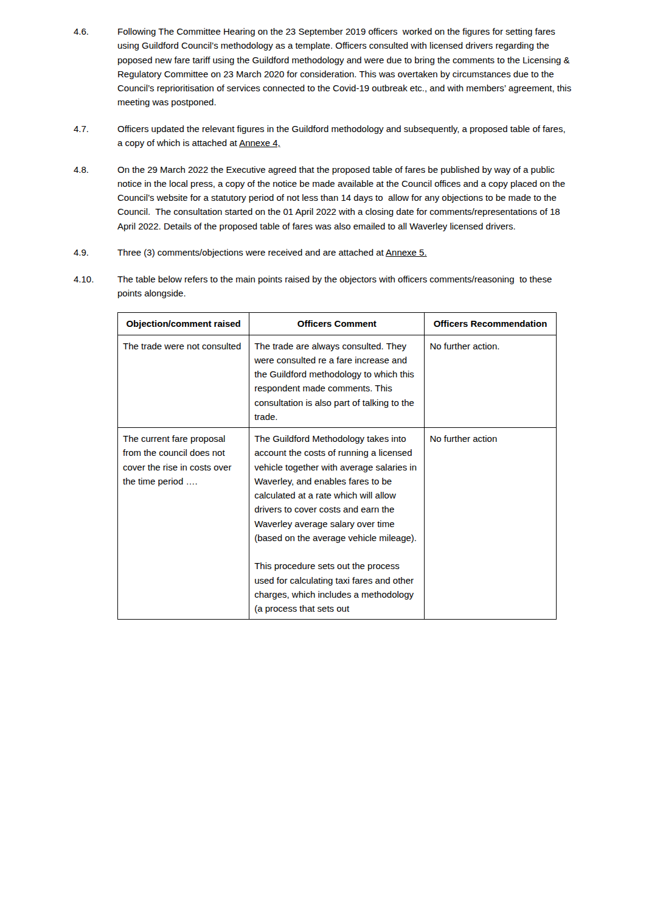4.6.
Following The Committee Hearing on the 23 September 2019 officers worked on the figures for setting fares using Guildford Council’s methodology as a template. Officers consulted with licensed drivers regarding the poposed new fare tariff using the Guildford methodology and were due to bring the comments to the Licensing & Regulatory Committee on 23 March 2020 for consideration. This was overtaken by circumstances due to the Council’s reprioritisation of services connected to the Covid-19 outbreak etc., and with members’ agreement, this meeting was postponed.
4.7.
Officers updated the relevant figures in the Guildford methodology and subsequently, a proposed table of fares, a copy of which is attached at Annexe 4,
4.8.
On the 29 March 2022 the Executive agreed that the proposed table of fares be published by way of a public notice in the local press, a copy of the notice be made available at the Council offices and a copy placed on the Council’s website for a statutory period of not less than 14 days to allow for any objections to be made to the Council. The consultation started on the 01 April 2022 with a closing date for comments/representations of 18 April 2022. Details of the proposed table of fares was also emailed to all Waverley licensed drivers.
4.9.
Three (3) comments/objections were received and are attached at Annexe 5.
4.10.
The table below refers to the main points raised by the objectors with officers comments/reasoning to these points alongside.
| Objection/comment raised | Officers Comment | Officers Recommendation |
| --- | --- | --- |
| The trade were not consulted | The trade are always consulted. They were consulted re a fare increase and the Guildford methodology to which this respondent made comments. This consultation is also part of talking to the trade. | No further action. |
| The current fare proposal from the council does not cover the rise in costs over the time period …. | The Guildford Methodology takes into account the costs of running a licensed vehicle together with average salaries in Waverley, and enables fares to be calculated at a rate which will allow drivers to cover costs and earn the Waverley average salary over time (based on the average vehicle mileage). This procedure sets out the process used for calculating taxi fares and other charges, which includes a methodology (a process that sets out | No further action |